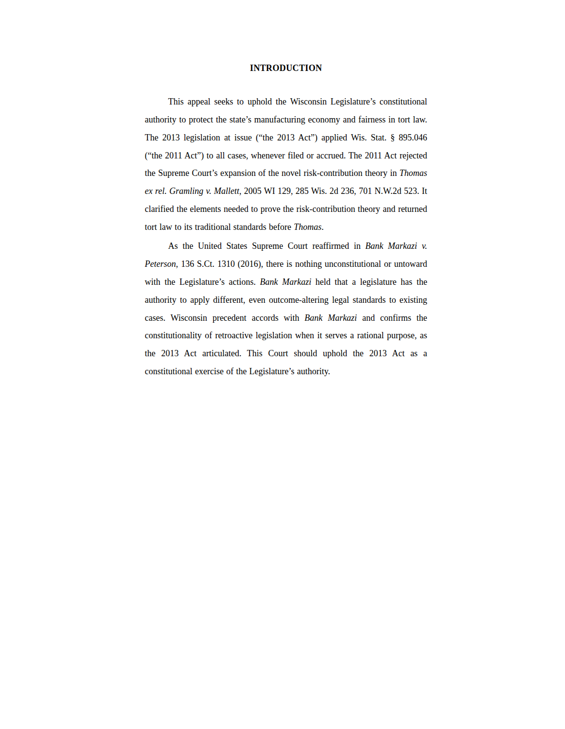INTRODUCTION
This appeal seeks to uphold the Wisconsin Legislature’s constitutional authority to protect the state’s manufacturing economy and fairness in tort law. The 2013 legislation at issue (“the 2013 Act”) applied Wis. Stat. § 895.046 (“the 2011 Act”) to all cases, whenever filed or accrued. The 2011 Act rejected the Supreme Court’s expansion of the novel risk-contribution theory in Thomas ex rel. Gramling v. Mallett, 2005 WI 129, 285 Wis. 2d 236, 701 N.W.2d 523. It clarified the elements needed to prove the risk-contribution theory and returned tort law to its traditional standards before Thomas.
As the United States Supreme Court reaffirmed in Bank Markazi v. Peterson, 136 S.Ct. 1310 (2016), there is nothing unconstitutional or untoward with the Legislature’s actions. Bank Markazi held that a legislature has the authority to apply different, even outcome-altering legal standards to existing cases. Wisconsin precedent accords with Bank Markazi and confirms the constitutionality of retroactive legislation when it serves a rational purpose, as the 2013 Act articulated. This Court should uphold the 2013 Act as a constitutional exercise of the Legislature’s authority.